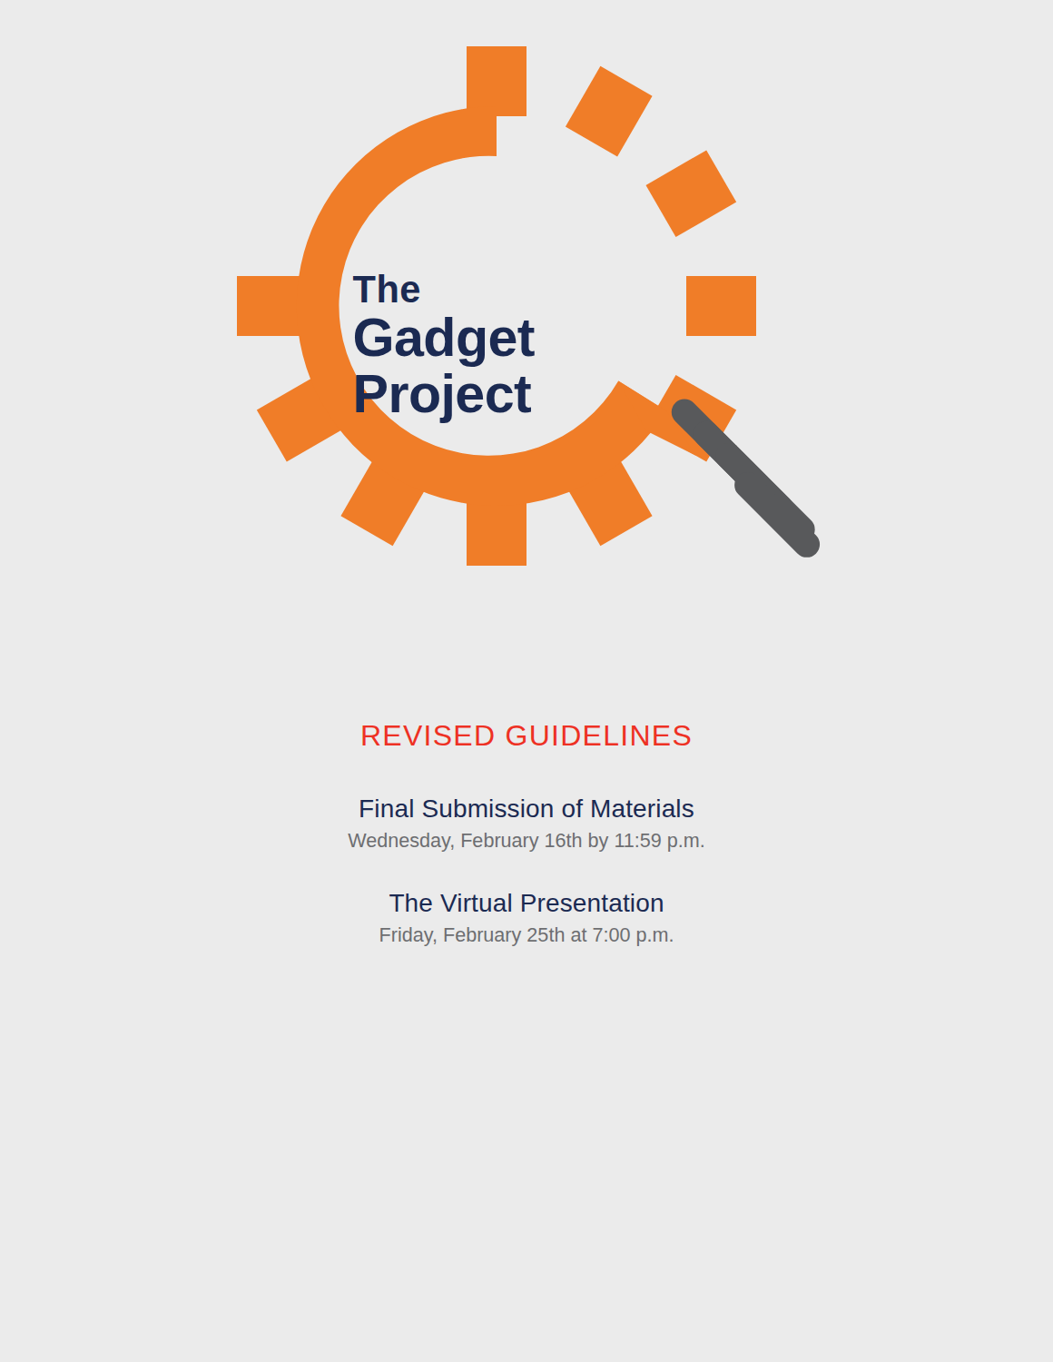The Gadget Project
REVISED GUIDELINES
Final Submission of Materials
Wednesday, February 16th by 11:59 p.m.
The Virtual Presentation
Friday, February 25th at 7:00 p.m.